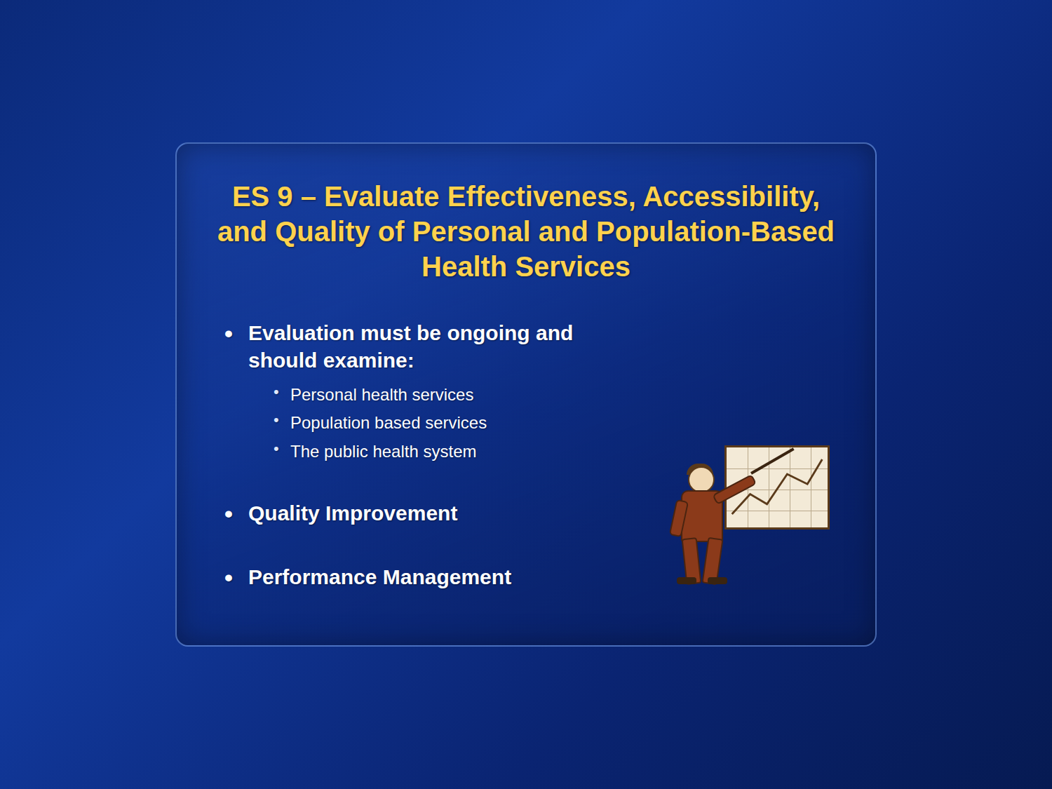ES 9 – Evaluate Effectiveness, Accessibility, and Quality of Personal and Population-Based Health Services
Evaluation must be ongoing and should examine:
Personal health services
Population based services
The public health system
Quality Improvement
Performance Management